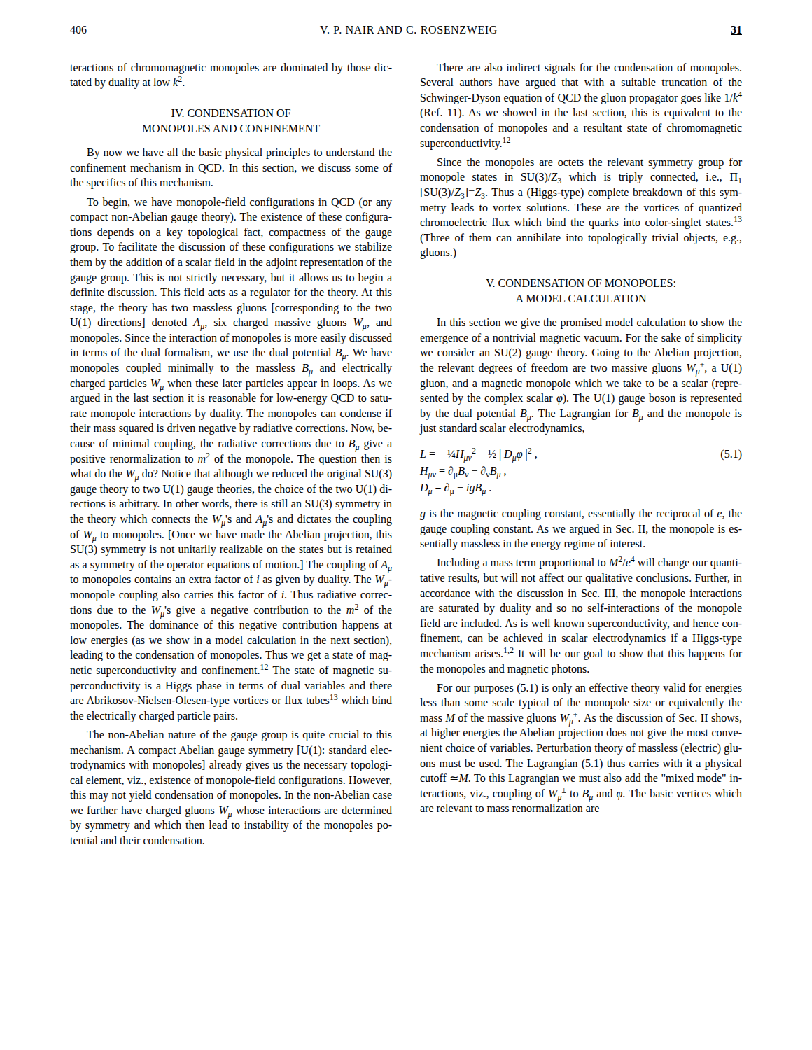406 V. P. NAIR AND C. ROSENZWEIG 31
teractions of chromomagnetic monopoles are dominated by those dictated by duality at low k2.
IV. CONDENSATION OF
MONOPOLES AND CONFINEMENT
By now we have all the basic physical principles to understand the confinement mechanism in QCD. In this section, we discuss some of the specifics of this mechanism.
To begin, we have monopole-field configurations in QCD (or any compact non-Abelian gauge theory). The existence of these configurations depends on a key topological fact, compactness of the gauge group. To facilitate the discussion of these configurations we stabilize them by the addition of a scalar field in the adjoint representation of the gauge group. This is not strictly necessary, but it allows us to begin a definite discussion. This field acts as a regulator for the theory. At this stage, the theory has two massless gluons [corresponding to the two U(1) directions] denoted Aμ, six charged massive gluons Wμ, and monopoles. Since the interaction of monopoles is more easily discussed in terms of the dual formalism, we use the dual potential Bμ. We have monopoles coupled minimally to the massless Bμ and electrically charged particles Wμ when these later particles appear in loops. As we argued in the last section it is reasonable for low-energy QCD to saturate monopole interactions by duality. The monopoles can condense if their mass squared is driven negative by radiative corrections. Now, because of minimal coupling, the radiative corrections due to Bμ give a positive renormalization to m2 of the monopole. The question then is what do the Wμ do? Notice that although we reduced the original SU(3) gauge theory to two U(1) gauge theories, the choice of the two U(1) directions is arbitrary. In other words, there is still an SU(3) symmetry in the theory which connects the Wμ's and Aμ's and dictates the coupling of Wμ to monopoles. [Once we have made the Abelian projection, this SU(3) symmetry is not unitarily realizable on the states but is retained as a symmetry of the operator equations of motion.] The coupling of Aμ to monopoles contains an extra factor of i as given by duality. The Wμ-monopole coupling also carries this factor of i. Thus radiative corrections due to the Wμ's give a negative contribution to the m2 of the monopoles. The dominance of this negative contribution happens at low energies (as we show in a model calculation in the next section), leading to the condensation of monopoles. Thus we get a state of magnetic superconductivity and confinement.12 The state of magnetic superconductivity is a Higgs phase in terms of dual variables and there are Abrikosov-Nielsen-Olesen-type vortices or flux tubes13 which bind the electrically charged particle pairs.
The non-Abelian nature of the gauge group is quite crucial to this mechanism. A compact Abelian gauge symmetry [U(1): standard electrodynamics with monopoles] already gives us the necessary topological element, viz., existence of monopole-field configurations. However, this may not yield condensation of monopoles. In the non-Abelian case we further have charged gluons Wμ whose interactions are determined by symmetry and which then lead to instability of the monopoles potential and their condensation.
There are also indirect signals for the condensation of monopoles. Several authors have argued that with a suitable truncation of the Schwinger-Dyson equation of QCD the gluon propagator goes like 1/k4 (Ref. 11). As we showed in the last section, this is equivalent to the condensation of monopoles and a resultant state of chromomagnetic superconductivity.12
Since the monopoles are octets the relevant symmetry group for monopole states in SU(3)/Z3 which is triply connected, i.e., Π1 [SU(3)/Z3]=Z3. Thus a (Higgs-type) complete breakdown of this symmetry leads to vortex solutions. These are the vortices of quantized chromoelectric flux which bind the quarks into color-singlet states.13 (Three of them can annihilate into topologically trivial objects, e.g., gluons.)
V. CONDENSATION OF MONOPOLES:
A MODEL CALCULATION
In this section we give the promised model calculation to show the emergence of a nontrivial magnetic vacuum. For the sake of simplicity we consider an SU(2) gauge theory. Going to the Abelian projection, the relevant degrees of freedom are two massive gluons Wμ±, a U(1) gluon, and a magnetic monopole which we take to be a scalar (represented by the complex scalar φ). The U(1) gauge boson is represented by the dual potential Bμ. The Lagrangian for Bμ and the monopole is just standard scalar electrodynamics,
L = − ¼Hμν2 − ½ | Dμφ |2 ,
Hμν = ∂μBν − ∂νBμ ,
Dμ = ∂μ − igBμ .
(5.1)
g is the magnetic coupling constant, essentially the reciprocal of e, the gauge coupling constant. As we argued in Sec. II, the monopole is essentially massless in the energy regime of interest.
Including a mass term proportional to M2/e4 will change our quantitative results, but will not affect our qualitative conclusions. Further, in accordance with the discussion in Sec. III, the monopole interactions are saturated by duality and so no self-interactions of the monopole field are included. As is well known superconductivity, and hence confinement, can be achieved in scalar electrodynamics if a Higgs-type mechanism arises.1,2 It will be our goal to show that this happens for the monopoles and magnetic photons.
For our purposes (5.1) is only an effective theory valid for energies less than some scale typical of the monopole size or equivalently the mass M of the massive gluons Wμ±. As the discussion of Sec. II shows, at higher energies the Abelian projection does not give the most convenient choice of variables. Perturbation theory of massless (electric) gluons must be used. The Lagrangian (5.1) thus carries with it a physical cutoff ≃M. To this Lagrangian we must also add the "mixed mode" interactions, viz., coupling of Wμ± to Bμ and φ. The basic vertices which are relevant to mass renormalization are